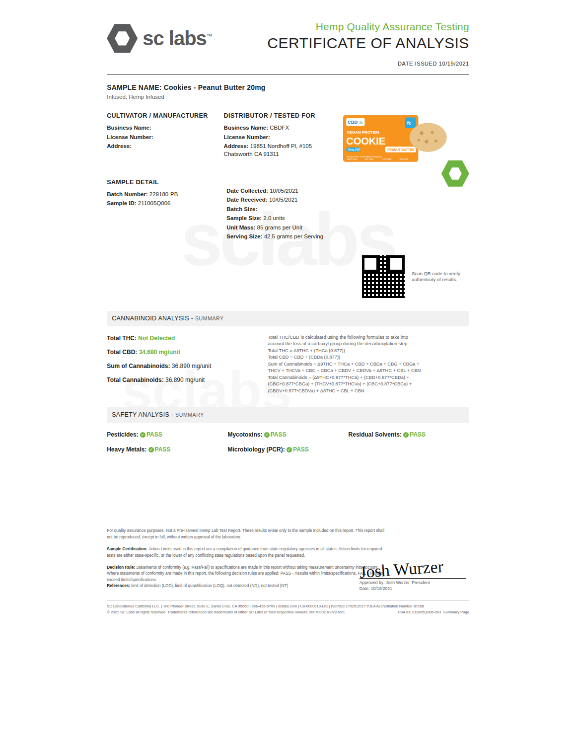sclabs
sclabs
sc labs™
Hemp Quality Assurance Testing
CERTIFICATE OF ANALYSIS
DATE ISSUED 10/19/2021
SAMPLE NAME: Cookies - Peanut Butter 20mg
Infused, Hemp Infused
CULTIVATOR / MANUFACTURER
Business Name:
License Number:
Address:
DISTRIBUTOR / TESTED FOR
Business Name: CBDFX
License Number:
Address: 19851 Nordhoff Pl, #105
Chatsworth CA 91311
CBD fx fx VEGAN PROTEIN COOKIE 20mg CBD PEANUT BUTTER BROAD SPECTRUM HEMP FORMULA DAIRY FREE NUT FREE SOY FREE NON GMO
SAMPLE DETAIL
Batch Number: 229180-PB
Sample ID: 211005Q006
Date Collected: 10/05/2021
Date Received: 10/05/2021
Batch Size:
Sample Size: 2.0 units
Unit Mass: 85 grams per Unit
Serving Size: 42.5 grams per Serving
Scan QR code to verify
authenticity of results.
CANNABINOID ANALYSIS - SUMMARY
Total THC: Not Detected
Total CBD: 34.680 mg/unit
Sum of Cannabinoids: 36.890 mg/unit
Total Cannabinoids: 36.890 mg/unit
Total THC/CBD is calculated using the following formulas to take into
account the loss of a carboxyl group during the decarboxylation step:
Total THC = Δ9THC + (THCa (0.877))
Total CBD = CBD + (CBDa (0.877))
Sum of Cannabinoids = Δ9THC + THCa + CBD + CBDa + CBG + CBGa +
THCV + THCVa + CBC + CBCa + CBDV + CBDVa + Δ8THC + CBL + CBN
Total Cannabinoids = (Δ9THC+0.877*THCa) + (CBD+0.877*CBDa) +
(CBG+0.877*CBGa) + (THCV+0.877*THCVa) + (CBC+0.877*CBCa) +
(CBDV+0.877*CBDVa) + Δ8THC + CBL + CBN
SAFETY ANALYSIS - SUMMARY
Pesticides: ✓PASS
Mycotoxins: ✓PASS
Residual Solvents: ✓PASS
Heavy Metals: ✓PASS
Microbiology (PCR): ✓PASS
For quality assurance purposes. Not a Pre-Harvest Hemp Lab Test Report. These results relate only to the sample included on this report. This report shall not be reproduced, except in full, without written approval of the laboratory.
Sample Certification: Action Limits used in this report are a compilation of guidance from state regulatory agencies in all states. Action limits for required tests are either state-specific, or the lower of any conflicting state regulations based upon the panel requested.
Decision Rule: Statements of conformity (e.g. Pass/Fail) to specifications are made in this report without taking measurement uncertainty into account. Where statements of conformity are made in this report, the following decision rules are applied: PASS - Results within limits/specifications, FAIL - Results exceed limits/specifications.
References: limit of detection (LOD), limit of quantification (LOQ), not detected (ND), not tested (NT)
Josh Wurzer
Approved by: Josh Wurzer, President
Date: 10/19/2021
SC Laboratories California LLC. | 100 Pioneer Street, Suite E, Santa Cruz, CA 95060 | 866-435-0709 | sclabs.com | C8-0000013-LIC | ISO/IES 17025:2017 PJLA Accreditation Number 87168
© 2021 SC Labs all rights reserved. Trademarks referenced are trademarks of either SC Labs or their respective owners. MKT0002 REV8 6/21 CoA ID: 211005Q006-003 Summary Page